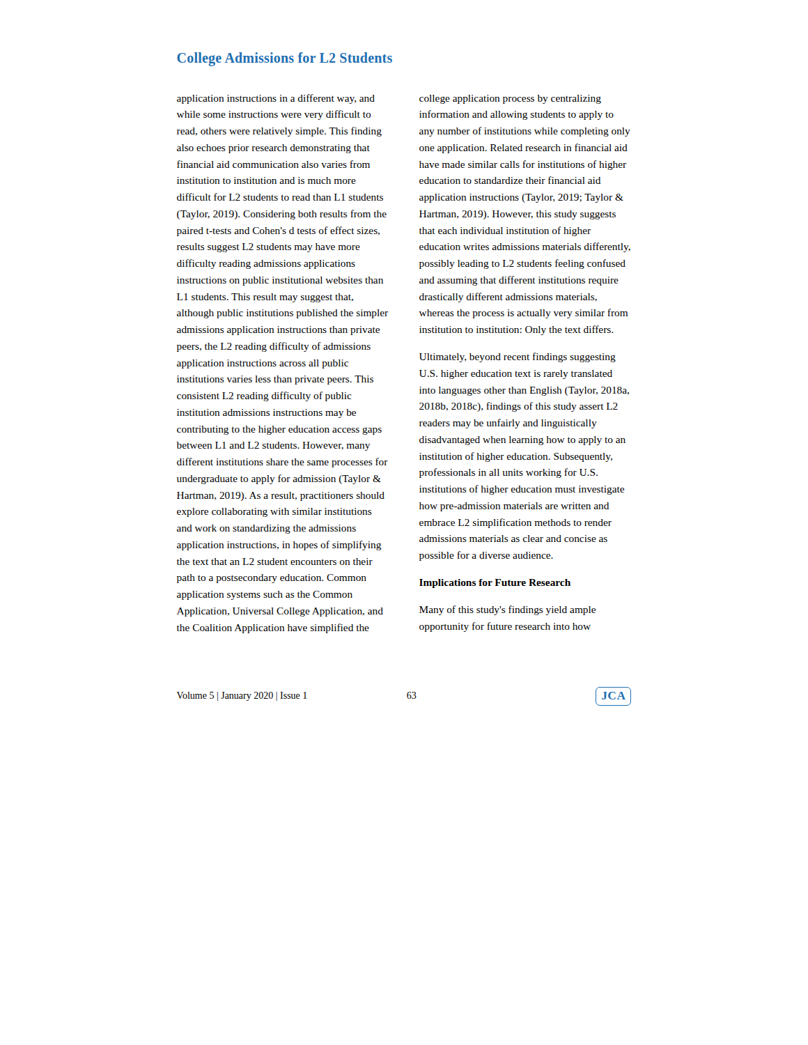College Admissions for L2 Students
application instructions in a different way, and while some instructions were very difficult to read, others were relatively simple. This finding also echoes prior research demonstrating that financial aid communication also varies from institution to institution and is much more difficult for L2 students to read than L1 students (Taylor, 2019). Considering both results from the paired t-tests and Cohen's d tests of effect sizes, results suggest L2 students may have more difficulty reading admissions applications instructions on public institutional websites than L1 students. This result may suggest that, although public institutions published the simpler admissions application instructions than private peers, the L2 reading difficulty of admissions application instructions across all public institutions varies less than private peers. This consistent L2 reading difficulty of public institution admissions instructions may be contributing to the higher education access gaps between L1 and L2 students. However, many different institutions share the same processes for undergraduate to apply for admission (Taylor & Hartman, 2019). As a result, practitioners should explore collaborating with similar institutions and work on standardizing the admissions application instructions, in hopes of simplifying the text that an L2 student encounters on their path to a postsecondary education. Common application systems such as the Common Application, Universal College Application, and the Coalition Application have simplified the college application process by centralizing information and allowing students to apply to any number of institutions while completing only one application. Related research in financial aid have made similar calls for institutions of higher education to standardize their financial aid application instructions (Taylor, 2019; Taylor & Hartman, 2019). However, this study suggests that each individual institution of higher education writes admissions materials differently, possibly leading to L2 students feeling confused and assuming that different institutions require drastically different admissions materials, whereas the process is actually very similar from institution to institution: Only the text differs.
Ultimately, beyond recent findings suggesting U.S. higher education text is rarely translated into languages other than English (Taylor, 2018a, 2018b, 2018c), findings of this study assert L2 readers may be unfairly and linguistically disadvantaged when learning how to apply to an institution of higher education. Subsequently, professionals in all units working for U.S. institutions of higher education must investigate how pre-admission materials are written and embrace L2 simplification methods to render admissions materials as clear and concise as possible for a diverse audience.
Implications for Future Research
Many of this study's findings yield ample opportunity for future research into how
Volume 5 | January 2020 | Issue 1
63
JCA